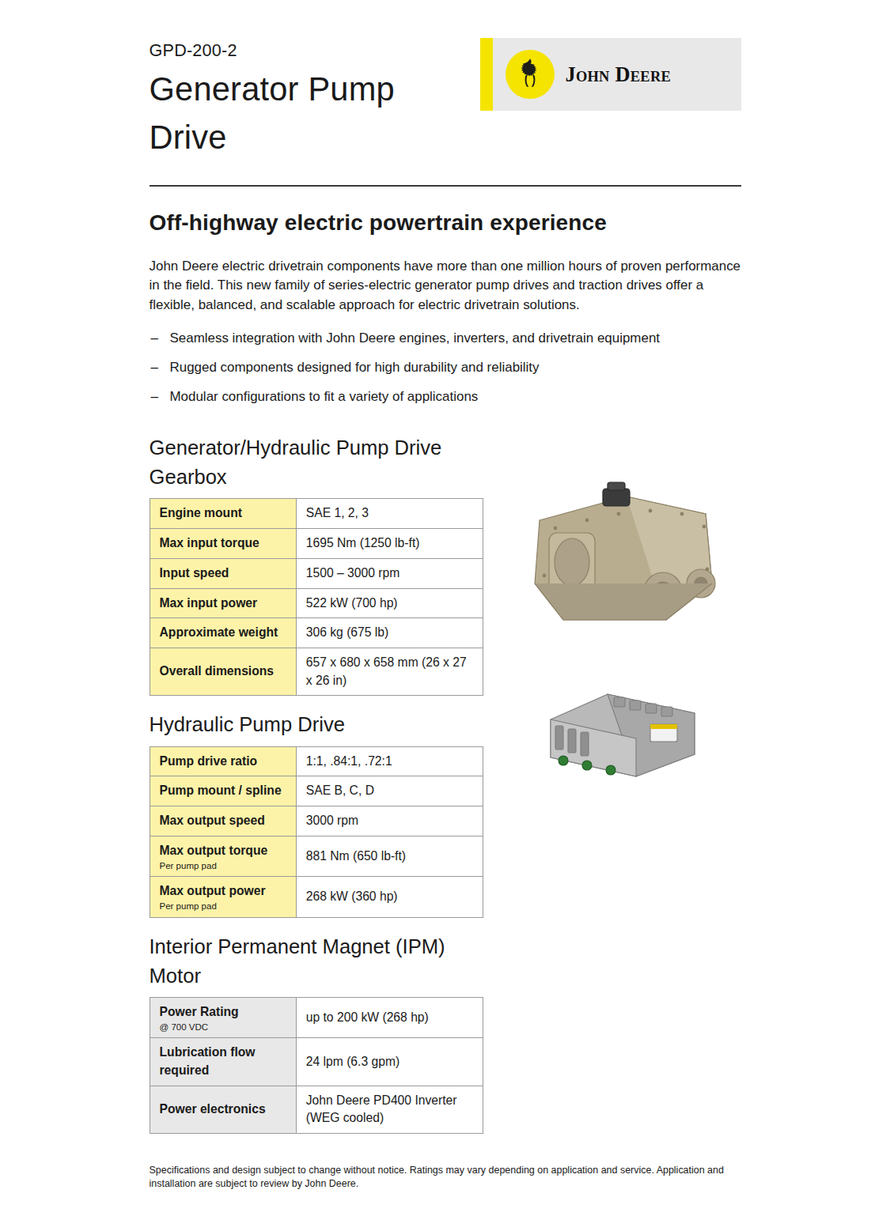GPD-200-2
Generator Pump Drive
JOHN DEERE
Off-highway electric powertrain experience
John Deere electric drivetrain components have more than one million hours of proven performance in the field. This new family of series-electric generator pump drives and traction drives offer a flexible, balanced, and scalable approach for electric drivetrain solutions.
Seamless integration with John Deere engines, inverters, and drivetrain equipment
Rugged components designed for high durability and reliability
Modular configurations to fit a variety of applications
Generator/Hydraulic Pump Drive Gearbox
| Engine mount | SAE 1, 2, 3 |
| Max input torque | 1695 Nm (1250 lb-ft) |
| Input speed | 1500 – 3000 rpm |
| Max input power | 522 kW (700 hp) |
| Approximate weight | 306 kg (675 lb) |
| Overall dimensions | 657 x 680 x 658 mm (26 x 27 x 26 in) |
Hydraulic Pump Drive
| Pump drive ratio | 1:1, .84:1, .72:1 |
| Pump mount / spline | SAE B, C, D |
| Max output speed | 3000 rpm |
| Max output torque Per pump pad | 881 Nm (650 lb-ft) |
| Max output power Per pump pad | 268 kW (360 hp) |
Interior Permanent Magnet (IPM) Motor
| Power Rating @ 700 VDC | up to 200 kW (268 hp) |
| Lubrication flow required | 24 lpm (6.3 gpm) |
| Power electronics | John Deere PD400 Inverter (WEG cooled) |
Specifications and design subject to change without notice. Ratings may vary depending on application and service. Application and installation are subject to review by John Deere.